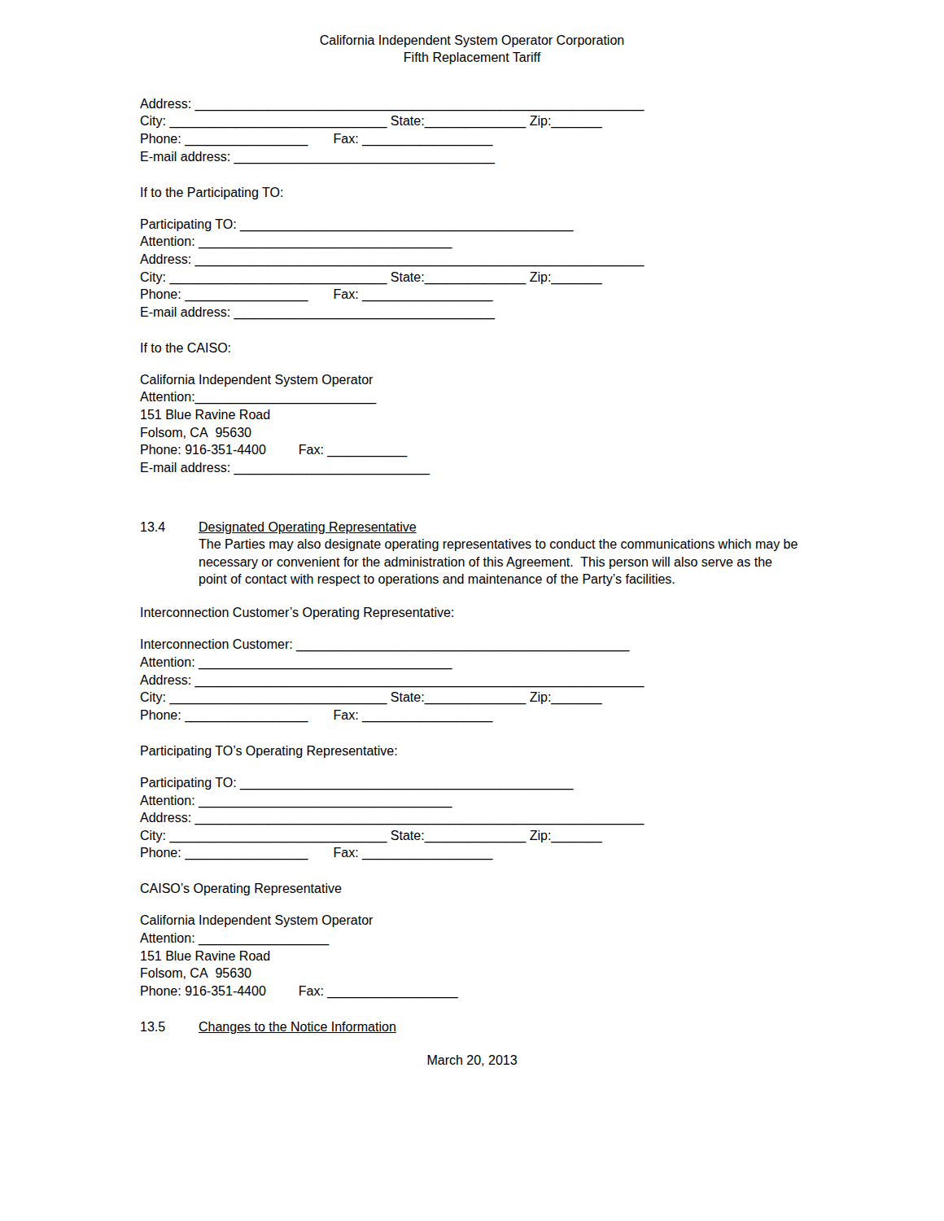California Independent System Operator Corporation
Fifth Replacement Tariff
Address: ______________________________________________________________
City: ______________________________ State:______________ Zip:_______
Phone: _________________ Fax: __________________
E-mail address: ____________________________________
If to the Participating TO:
Participating TO: ______________________________________________
Attention: ___________________________________
Address: ______________________________________________________________
City: ______________________________ State:______________ Zip:_______
Phone: _________________ Fax: __________________
E-mail address: ____________________________________
If to the CAISO:
California Independent System Operator
Attention:_________________________
151 Blue Ravine Road
Folsom, CA 95630
Phone: 916-351-4400 Fax: ___________
E-mail address: ___________________________
13.4
Designated Operating Representative
The Parties may also designate operating representatives to conduct the communications which may be necessary or convenient for the administration of this Agreement. This person will also serve as the point of contact with respect to operations and maintenance of the Party’s facilities.
Interconnection Customer’s Operating Representative:
Interconnection Customer: ______________________________________________
Attention: ___________________________________
Address: ______________________________________________________________
City: ______________________________ State:______________ Zip:_______
Phone: _________________ Fax: __________________
Participating TO’s Operating Representative:
Participating TO: ______________________________________________
Attention: ___________________________________
Address: ______________________________________________________________
City: ______________________________ State:______________ Zip:_______
Phone: _________________ Fax: __________________
CAISO’s Operating Representative
California Independent System Operator
Attention: __________________
151 Blue Ravine Road
Folsom, CA 95630
Phone: 916-351-4400 Fax: __________________
13.5
Changes to the Notice Information
March 20, 2013